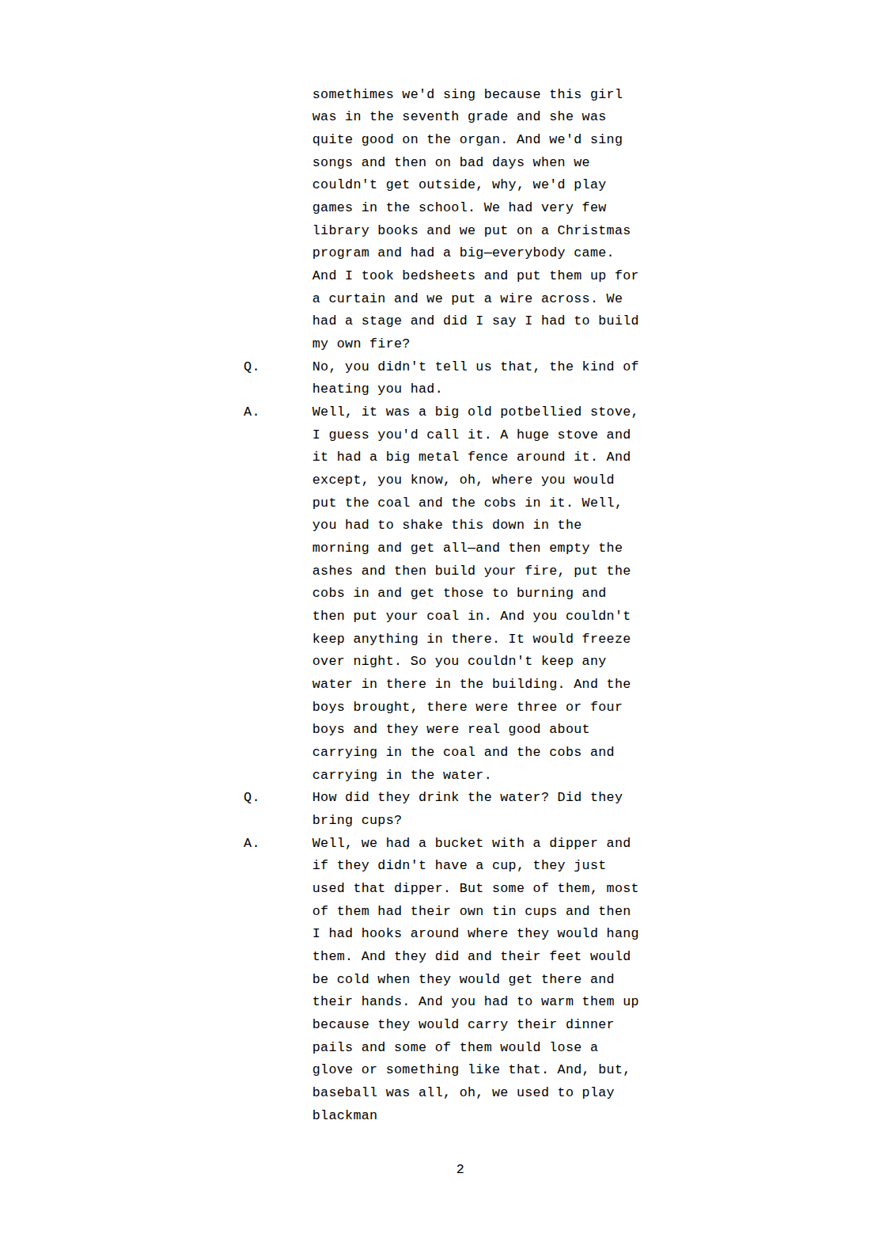somethimes we'd sing because this girl was in the seventh grade and she was quite good on the organ. And we'd sing songs and then on bad days when we couldn't get outside, why, we'd play games in the school. We had very few library books and we put on a Christmas program and had a big—everybody came. And I took bedsheets and put them up for a curtain and we put a wire across. We had a stage and did I say I had to build my own fire?
Q. No, you didn't tell us that, the kind of heating you had.
A. Well, it was a big old potbellied stove, I guess you'd call it. A huge stove and it had a big metal fence around it. And except, you know, oh, where you would put the coal and the cobs in it. Well, you had to shake this down in the morning and get all—and then empty the ashes and then build your fire, put the cobs in and get those to burning and then put your coal in. And you couldn't keep anything in there. It would freeze over night. So you couldn't keep any water in there in the building. And the boys brought, there were three or four boys and they were real good about carrying in the coal and the cobs and carrying in the water.
Q. How did they drink the water? Did they bring cups?
A. Well, we had a bucket with a dipper and if they didn't have a cup, they just used that dipper. But some of them, most of them had their own tin cups and then I had hooks around where they would hang them. And they did and their feet would be cold when they would get there and their hands. And you had to warm them up because they would carry their dinner pails and some of them would lose a glove or something like that. And, but, baseball was all, oh, we used to play blackman
2